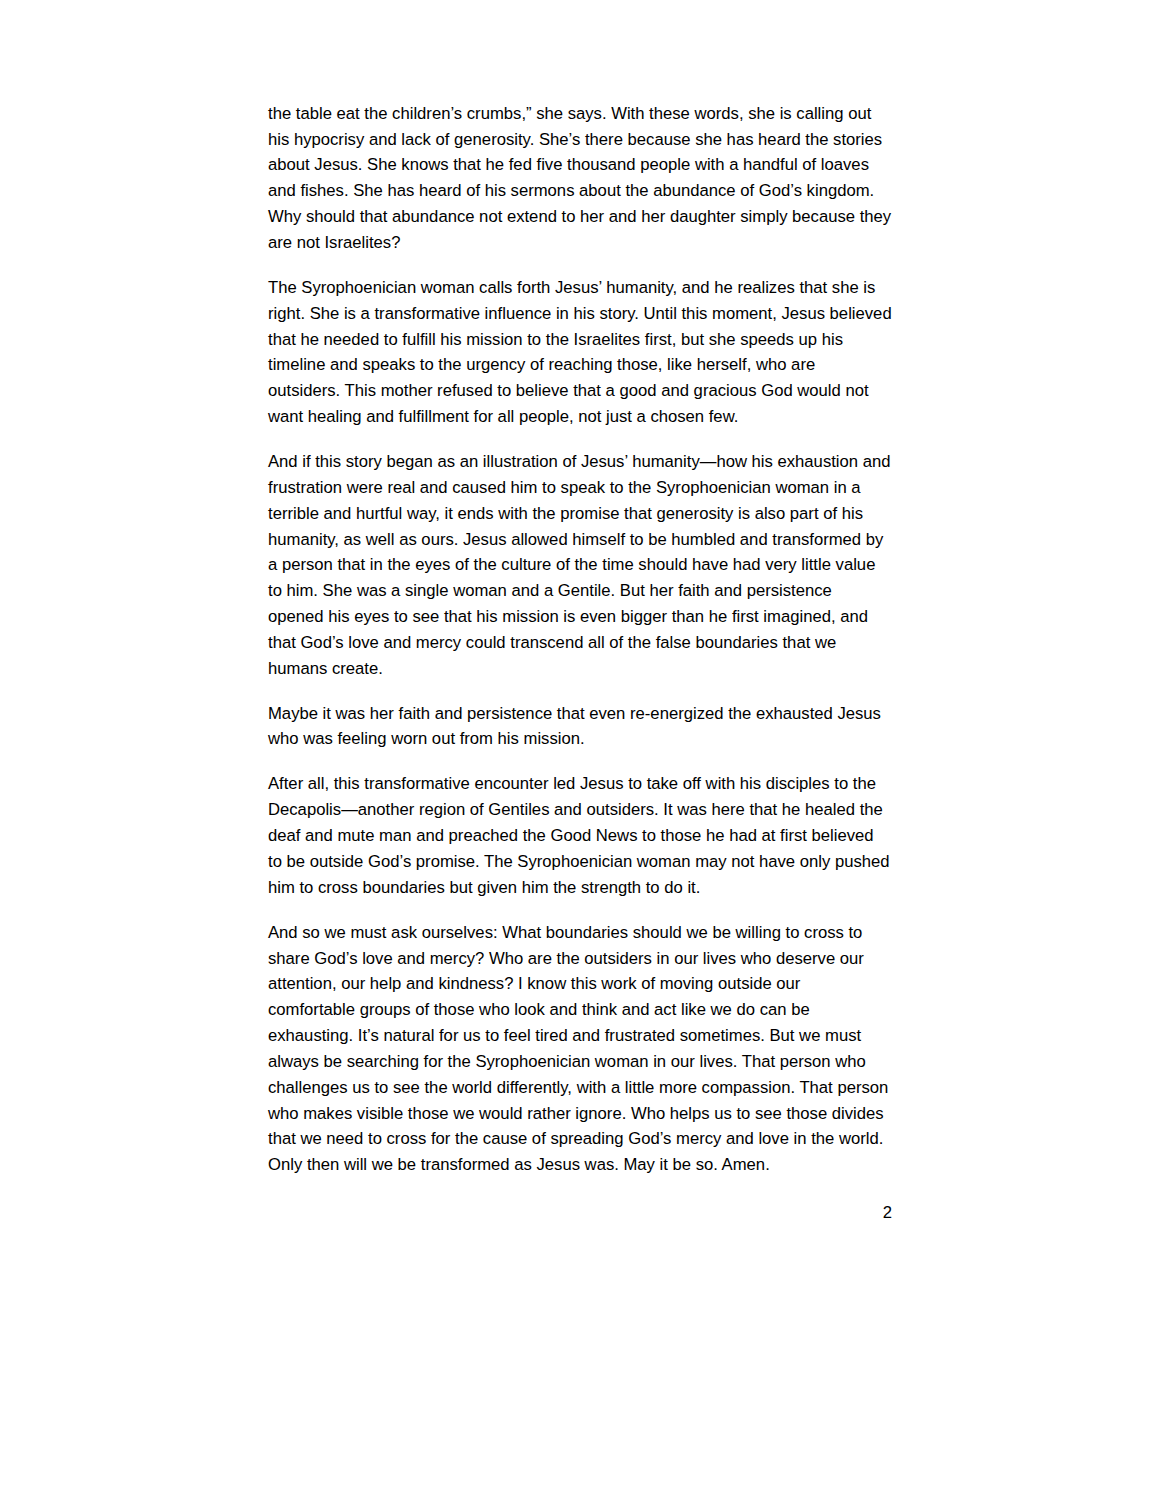the table eat the children’s crumbs,” she says. With these words, she is calling out his hypocrisy and lack of generosity. She’s there because she has heard the stories about Jesus. She knows that he fed five thousand people with a handful of loaves and fishes. She has heard of his sermons about the abundance of God’s kingdom. Why should that abundance not extend to her and her daughter simply because they are not Israelites?
The Syrophoenician woman calls forth Jesus’ humanity, and he realizes that she is right. She is a transformative influence in his story. Until this moment, Jesus believed that he needed to fulfill his mission to the Israelites first, but she speeds up his timeline and speaks to the urgency of reaching those, like herself, who are outsiders. This mother refused to believe that a good and gracious God would not want healing and fulfillment for all people, not just a chosen few.
And if this story began as an illustration of Jesus’ humanity—how his exhaustion and frustration were real and caused him to speak to the Syrophoenician woman in a terrible and hurtful way, it ends with the promise that generosity is also part of his humanity, as well as ours. Jesus allowed himself to be humbled and transformed by a person that in the eyes of the culture of the time should have had very little value to him. She was a single woman and a Gentile. But her faith and persistence opened his eyes to see that his mission is even bigger than he first imagined, and that God’s love and mercy could transcend all of the false boundaries that we humans create.
Maybe it was her faith and persistence that even re-energized the exhausted Jesus who was feeling worn out from his mission.
After all, this transformative encounter led Jesus to take off with his disciples to the Decapolis—another region of Gentiles and outsiders. It was here that he healed the deaf and mute man and preached the Good News to those he had at first believed to be outside God’s promise. The Syrophoenician woman may not have only pushed him to cross boundaries but given him the strength to do it.
And so we must ask ourselves: What boundaries should we be willing to cross to share God’s love and mercy? Who are the outsiders in our lives who deserve our attention, our help and kindness? I know this work of moving outside our comfortable groups of those who look and think and act like we do can be exhausting. It’s natural for us to feel tired and frustrated sometimes. But we must always be searching for the Syrophoenician woman in our lives. That person who challenges us to see the world differently, with a little more compassion. That person who makes visible those we would rather ignore. Who helps us to see those divides that we need to cross for the cause of spreading God’s mercy and love in the world. Only then will we be transformed as Jesus was. May it be so. Amen.
2